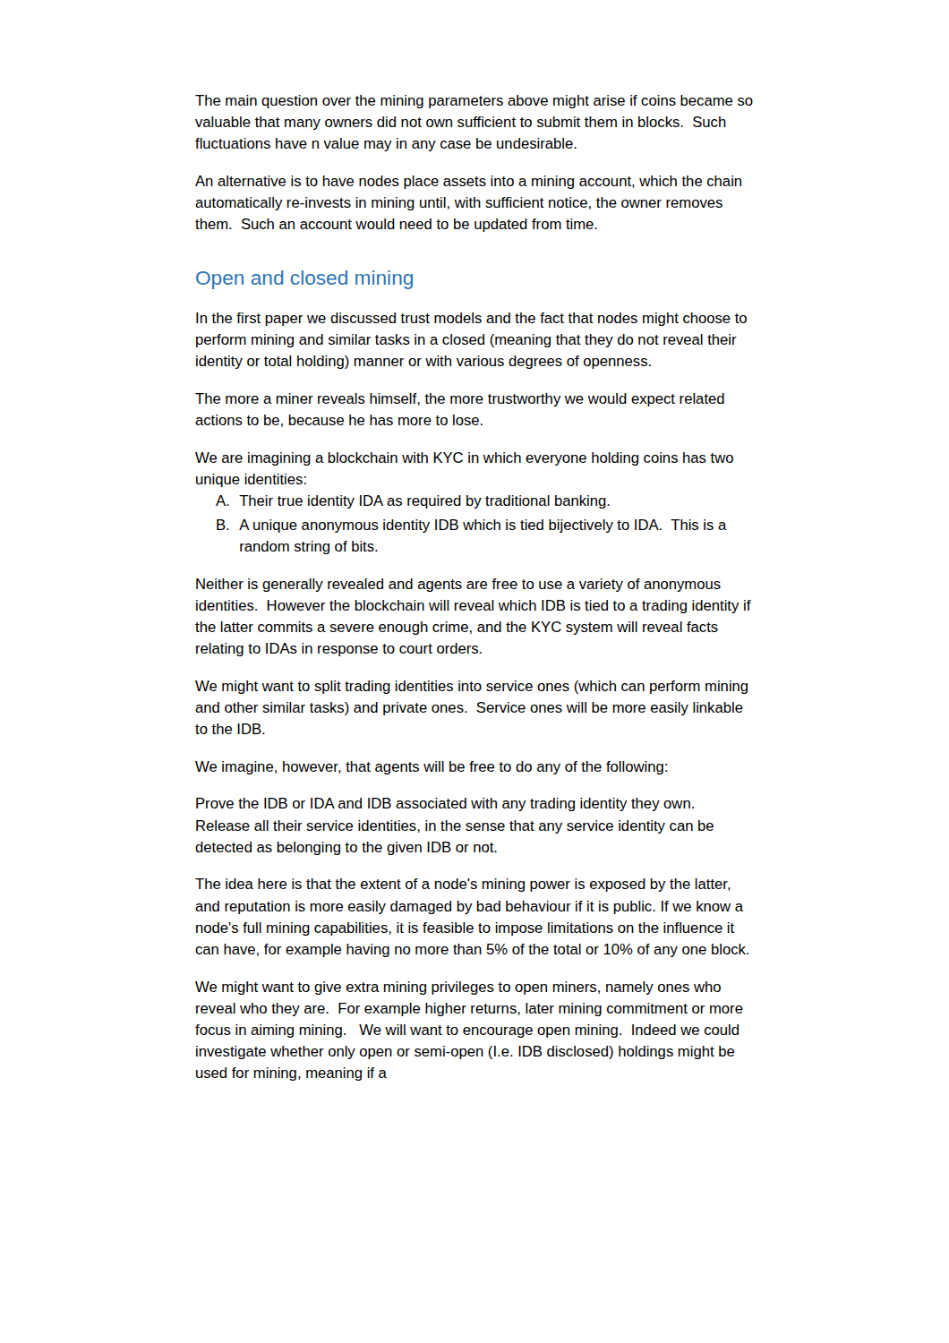The main question over the mining parameters above might arise if coins became so valuable that many owners did not own sufficient to submit them in blocks. Such fluctuations have n value may in any case be undesirable.
An alternative is to have nodes place assets into a mining account, which the chain automatically re-invests in mining until, with sufficient notice, the owner removes them. Such an account would need to be updated from time.
Open and closed mining
In the first paper we discussed trust models and the fact that nodes might choose to perform mining and similar tasks in a closed (meaning that they do not reveal their identity or total holding) manner or with various degrees of openness.
The more a miner reveals himself, the more trustworthy we would expect related actions to be, because he has more to lose.
We are imagining a blockchain with KYC in which everyone holding coins has two unique identities:
Their true identity IDA as required by traditional banking.
A unique anonymous identity IDB which is tied bijectively to IDA. This is a random string of bits.
Neither is generally revealed and agents are free to use a variety of anonymous identities. However the blockchain will reveal which IDB is tied to a trading identity if the latter commits a severe enough crime, and the KYC system will reveal facts relating to IDAs in response to court orders.
We might want to split trading identities into service ones (which can perform mining and other similar tasks) and private ones. Service ones will be more easily linkable to the IDB.
We imagine, however, that agents will be free to do any of the following:
Prove the IDB or IDA and IDB associated with any trading identity they own.
Release all their service identities, in the sense that any service identity can be detected as belonging to the given IDB or not.
The idea here is that the extent of a node's mining power is exposed by the latter, and reputation is more easily damaged by bad behaviour if it is public. If we know a node's full mining capabilities, it is feasible to impose limitations on the influence it can have, for example having no more than 5% of the total or 10% of any one block.
We might want to give extra mining privileges to open miners, namely ones who reveal who they are. For example higher returns, later mining commitment or more focus in aiming mining. We will want to encourage open mining. Indeed we could investigate whether only open or semi-open (I.e. IDB disclosed) holdings might be used for mining, meaning if a